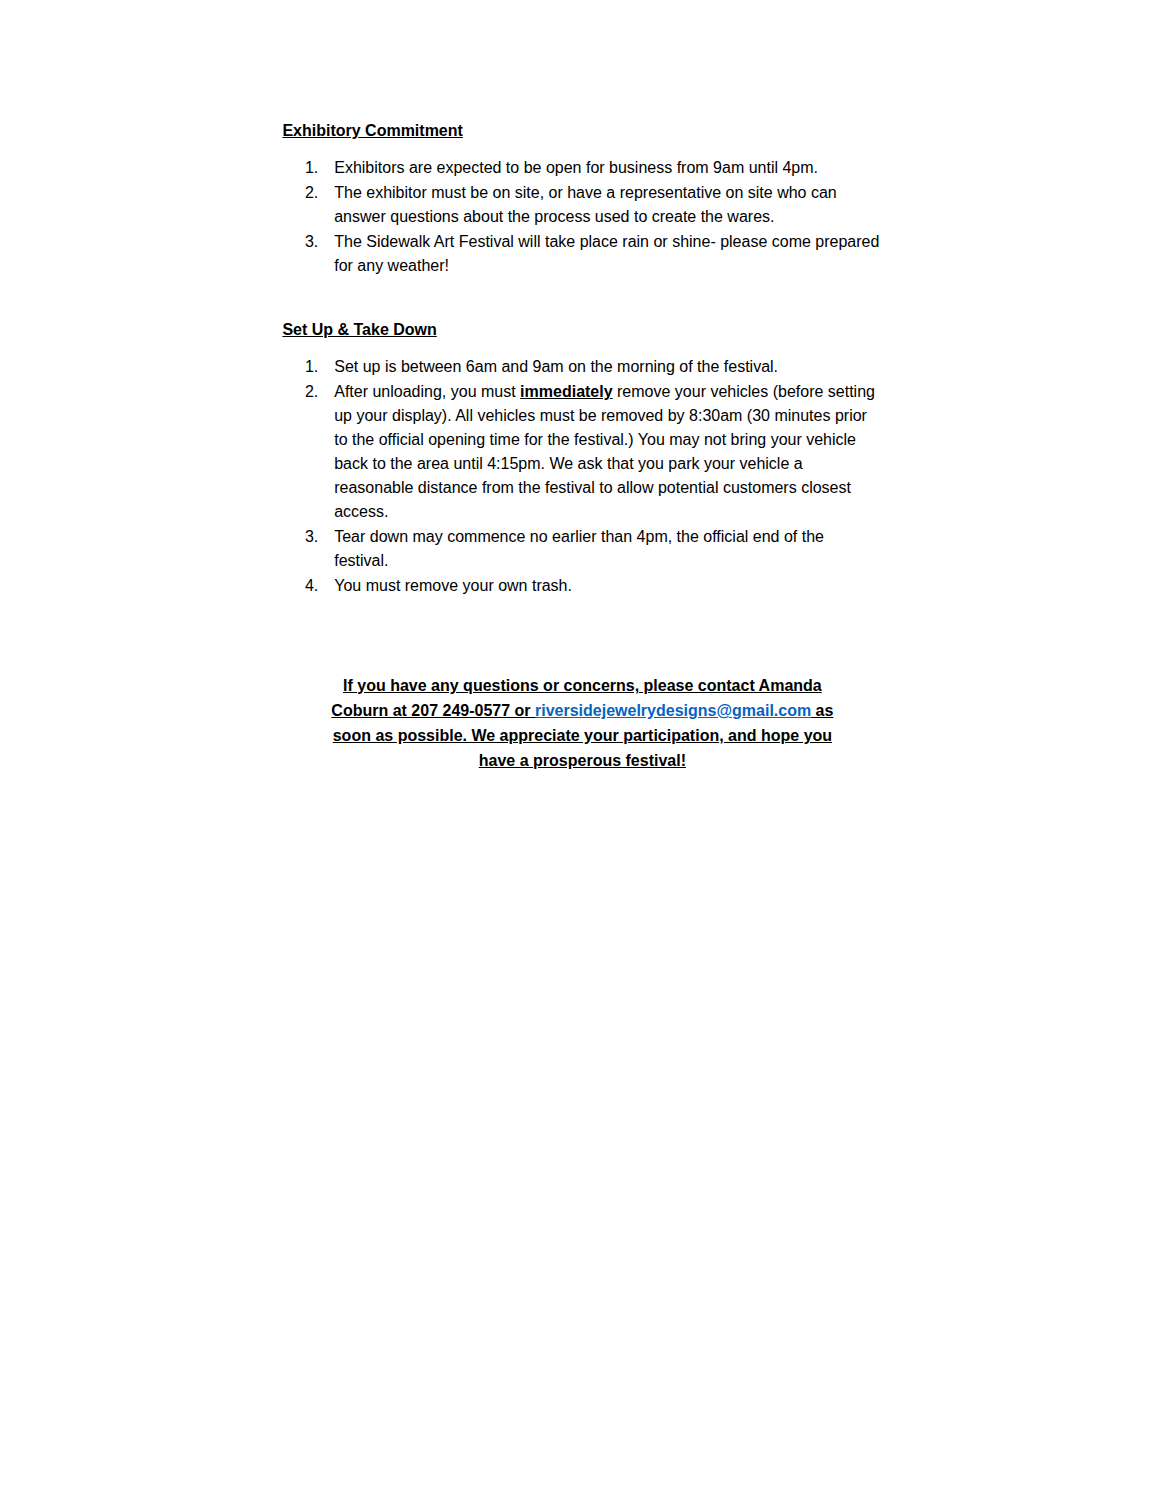Exhibitory Commitment
Exhibitors are expected to be open for business from 9am until 4pm.
The exhibitor must be on site, or have a representative on site who can answer questions about the process used to create the wares.
The Sidewalk Art Festival will take place rain or shine- please come prepared for any weather!
Set Up & Take Down
Set up is between 6am and 9am on the morning of the festival.
After unloading, you must immediately remove your vehicles (before setting up your display). All vehicles must be removed by 8:30am (30 minutes prior to the official opening time for the festival.) You may not bring your vehicle back to the area until 4:15pm. We ask that you park your vehicle a reasonable distance from the festival to allow potential customers closest access.
Tear down may commence no earlier than 4pm, the official end of the festival.
You must remove your own trash.
If you have any questions or concerns, please contact Amanda Coburn at 207 249-0577 or riversidejewelrydesigns@gmail.com as soon as possible. We appreciate your participation, and hope you have a prosperous festival!